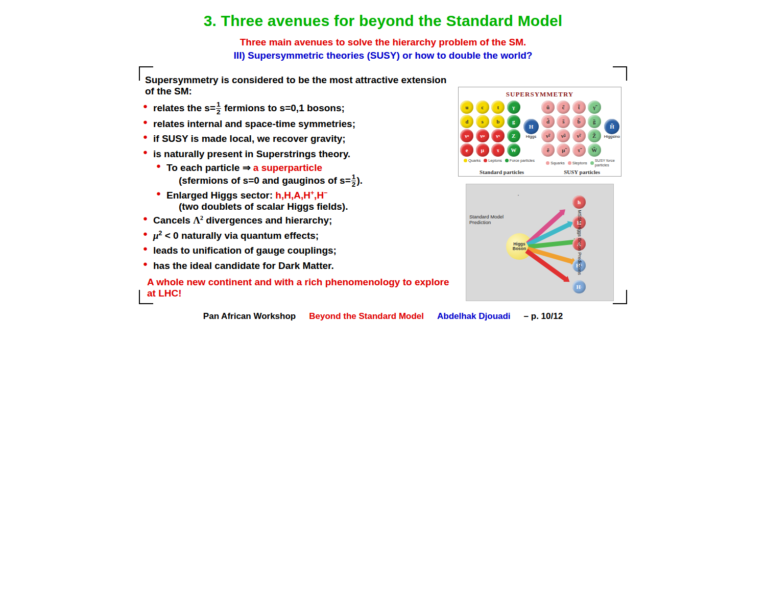3. Three avenues for beyond the Standard Model
Three main avenues to solve the hierarchy problem of the SM.
III) Supersymmetric theories (SUSY) or how to double the world?
Supersymmetry is considered to be the most attractive extension of the SM:
relates the s=12 fermions to s=0,1 bosons;
relates internal and space-time symmetries;
if SUSY is made local, we recover gravity;
is naturally present in Superstrings theory.
To each particle ⇒ a superparticle
(sfermions of s=0 and gauginos of s=12).
Enlarged Higgs sector: h,H,A,H+,H−
(two doublets of scalar Higgs fields).
Cancels Λ2 divergences and hierarchy;
μ2 < 0 naturally via quantum effects;
leads to unification of gauge couplings;
has the ideal candidate for Dark Matter.
A whole new continent and with a rich phenomenology to explore at LHC!
SUPERSYMMETRY
u
c
t
γ
d
s
b
g
νe
νμ
ντ
Z
e
μ
τ
W
H
Higgs
Quarks Leptons Force particles
ũ
c̃
t̃
γ̃
d̃
s̃
b̃
g̃
ν̃e
ν̃μ
ν̃τ
Z̃
ẽ
μ̃
τ̃
W̃
H̃
Higgsino
Squarks Sleptons SUSY force
particles
Standard particles
SUSY particles
·
Standard Model
Prediction
Higgs
Boson
h
H
A
H+
H-
MSSM Higgs Boson Predictions
Pan African Workshop Beyond the Standard Model Abdelhak Djouadi – p. 10/12